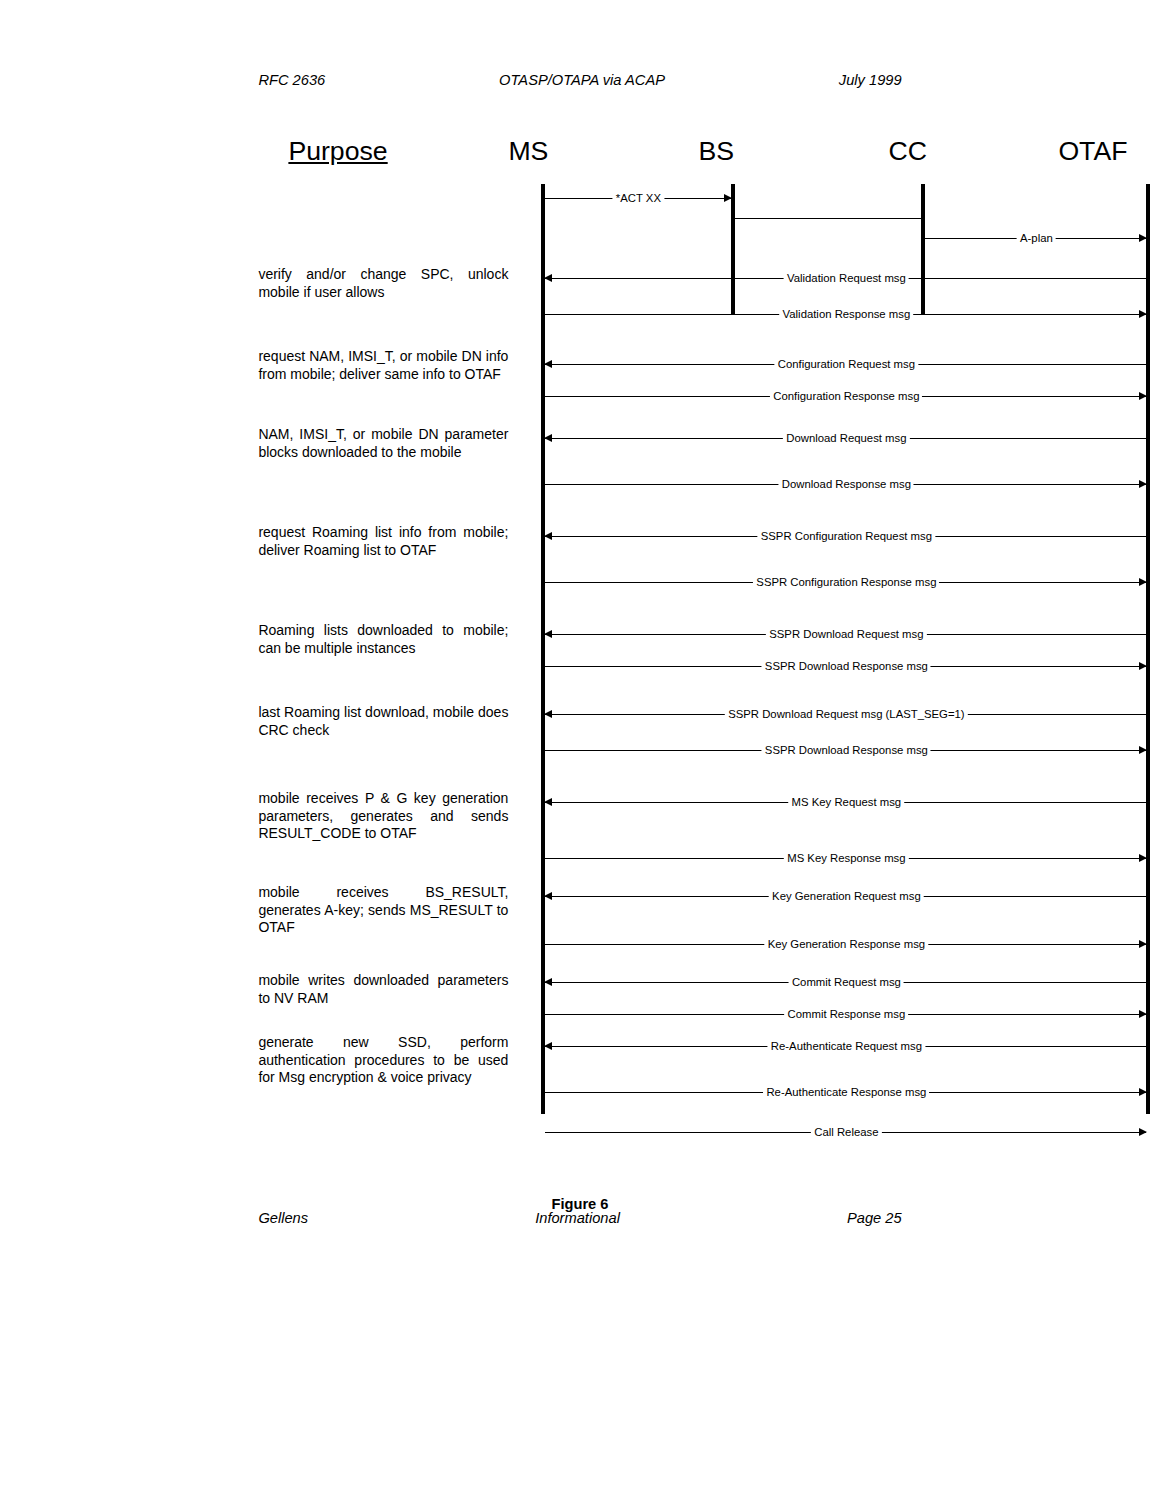RFC 2636 OTASP/OTAPA via ACAP July 1999
Purpose
MS
BS
CC
OTAF
*ACT XX
A-plan
Validation Request msg
verify and/or change SPC, unlock mobile if user allows
Validation Response msg
Configuration Request msg
request NAM, IMSI_T, or mobile DN info from mobile; deliver same info to OTAF
Configuration Response msg
Download Request msg
NAM, IMSI_T, or mobile DN parameter blocks downloaded to the mobile
Download Response msg
SSPR Configuration Request msg
request Roaming list info from mobile; deliver Roaming list to OTAF
SSPR Configuration Response msg
SSPR Download Request msg
Roaming lists downloaded to mobile; can be multiple instances
SSPR Download Response msg
SSPR Download Request msg (LAST_SEG=1)
last Roaming list download, mobile does CRC check
SSPR Download Response msg
MS Key Request msg
mobile receives P & G key generation parameters, generates and sends RESULT_CODE to OTAF
MS Key Response msg
Key Generation Request msg
mobile receives BS_RESULT, generates A-key; sends MS_RESULT to OTAF
Key Generation Response msg
Commit Request msg
mobile writes downloaded parameters to NV RAM
Commit Response msg
Re-Authenticate Request msg
generate new SSD, perform authentication procedures to be used for Msg encryption & voice privacy
Re-Authenticate Response msg
Call Release
Figure 6
Gellens Informational Page 25